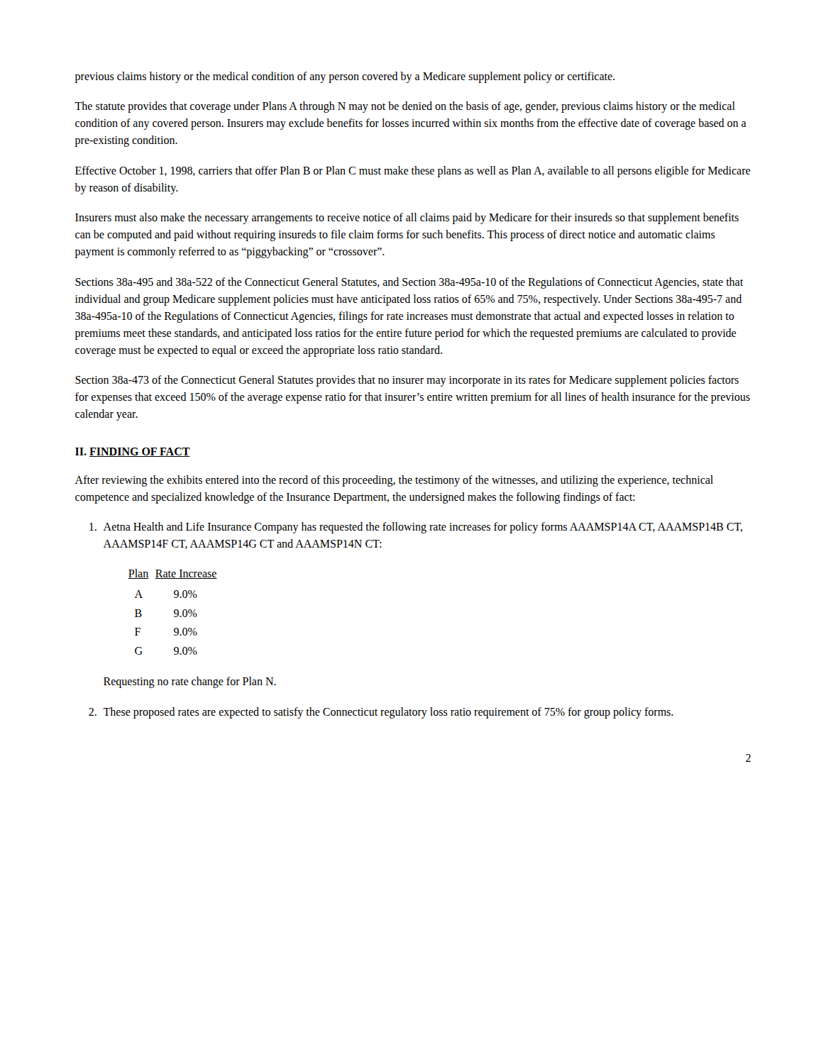previous claims history or the medical condition of any person covered by a Medicare supplement policy or certificate.
The statute provides that coverage under Plans A through N may not be denied on the basis of age, gender, previous claims history or the medical condition of any covered person. Insurers may exclude benefits for losses incurred within six months from the effective date of coverage based on a pre-existing condition.
Effective October 1, 1998, carriers that offer Plan B or Plan C must make these plans as well as Plan A, available to all persons eligible for Medicare by reason of disability.
Insurers must also make the necessary arrangements to receive notice of all claims paid by Medicare for their insureds so that supplement benefits can be computed and paid without requiring insureds to file claim forms for such benefits. This process of direct notice and automatic claims payment is commonly referred to as “piggybacking” or “crossover”.
Sections 38a-495 and 38a-522 of the Connecticut General Statutes, and Section 38a-495a-10 of the Regulations of Connecticut Agencies, state that individual and group Medicare supplement policies must have anticipated loss ratios of 65% and 75%, respectively. Under Sections 38a-495-7 and 38a-495a-10 of the Regulations of Connecticut Agencies, filings for rate increases must demonstrate that actual and expected losses in relation to premiums meet these standards, and anticipated loss ratios for the entire future period for which the requested premiums are calculated to provide coverage must be expected to equal or exceed the appropriate loss ratio standard.
Section 38a-473 of the Connecticut General Statutes provides that no insurer may incorporate in its rates for Medicare supplement policies factors for expenses that exceed 150% of the average expense ratio for that insurer’s entire written premium for all lines of health insurance for the previous calendar year.
II. FINDING OF FACT
After reviewing the exhibits entered into the record of this proceeding, the testimony of the witnesses, and utilizing the experience, technical competence and specialized knowledge of the Insurance Department, the undersigned makes the following findings of fact:
Aetna Health and Life Insurance Company has requested the following rate increases for policy forms AAAMSP14A CT, AAAMSP14B CT, AAAMSP14F CT, AAAMSP14G CT and AAAMSP14N CT:
| Plan | Rate Increase |
| --- | --- |
| A | 9.0% |
| B | 9.0% |
| F | 9.0% |
| G | 9.0% |
Requesting no rate change for Plan N.
These proposed rates are expected to satisfy the Connecticut regulatory loss ratio requirement of 75% for group policy forms.
2